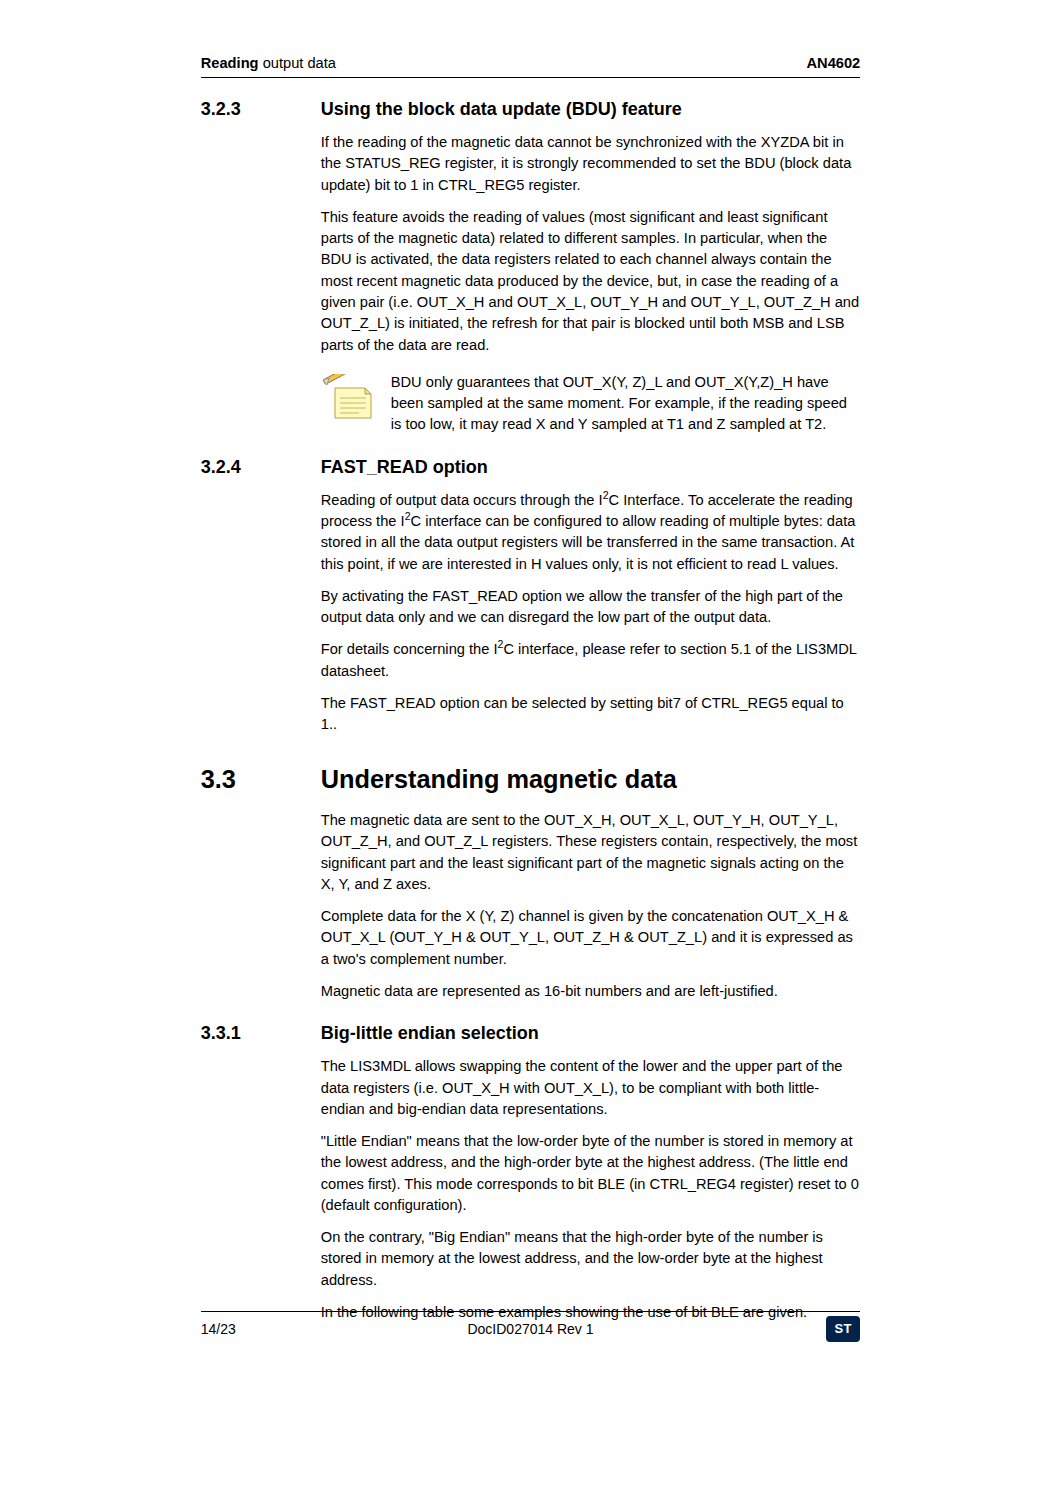Reading output data
AN4602
3.2.3
Using the block data update (BDU) feature
If the reading of the magnetic data cannot be synchronized with the XYZDA bit in the STATUS_REG register, it is strongly recommended to set the BDU (block data update) bit to 1 in CTRL_REG5 register.
This feature avoids the reading of values (most significant and least significant parts of the magnetic data) related to different samples. In particular, when the BDU is activated, the data registers related to each channel always contain the most recent magnetic data produced by the device, but, in case the reading of a given pair (i.e. OUT_X_H and OUT_X_L, OUT_Y_H and OUT_Y_L, OUT_Z_H and OUT_Z_L) is initiated, the refresh for that pair is blocked until both MSB and LSB parts of the data are read.
BDU only guarantees that OUT_X(Y, Z)_L and OUT_X(Y,Z)_H have been sampled at the same moment. For example, if the reading speed is too low, it may read X and Y sampled at T1 and Z sampled at T2.
3.2.4
FAST_READ option
Reading of output data occurs through the I2C Interface. To accelerate the reading process the I2C interface can be configured to allow reading of multiple bytes: data stored in all the data output registers will be transferred in the same transaction. At this point, if we are interested in H values only, it is not efficient to read L values.
By activating the FAST_READ option we allow the transfer of the high part of the output data only and we can disregard the low part of the output data.
For details concerning the I2C interface, please refer to section 5.1 of the LIS3MDL datasheet.
The FAST_READ option can be selected by setting bit7 of CTRL_REG5 equal to 1..
3.3
Understanding magnetic data
The magnetic data are sent to the OUT_X_H, OUT_X_L, OUT_Y_H, OUT_Y_L, OUT_Z_H, and OUT_Z_L registers. These registers contain, respectively, the most significant part and the least significant part of the magnetic signals acting on the X, Y, and Z axes.
Complete data for the X (Y, Z) channel is given by the concatenation OUT_X_H & OUT_X_L (OUT_Y_H & OUT_Y_L, OUT_Z_H & OUT_Z_L) and it is expressed as a two's complement number.
Magnetic data are represented as 16-bit numbers and are left-justified.
3.3.1
Big-little endian selection
The LIS3MDL allows swapping the content of the lower and the upper part of the data registers (i.e. OUT_X_H with OUT_X_L), to be compliant with both little-endian and big-endian data representations.
"Little Endian" means that the low-order byte of the number is stored in memory at the lowest address, and the high-order byte at the highest address. (The little end comes first). This mode corresponds to bit BLE (in CTRL_REG4 register) reset to 0 (default configuration).
On the contrary, "Big Endian" means that the high-order byte of the number is stored in memory at the lowest address, and the low-order byte at the highest address.
In the following table some examples showing the use of bit BLE are given.
14/23
DocID027014 Rev 1